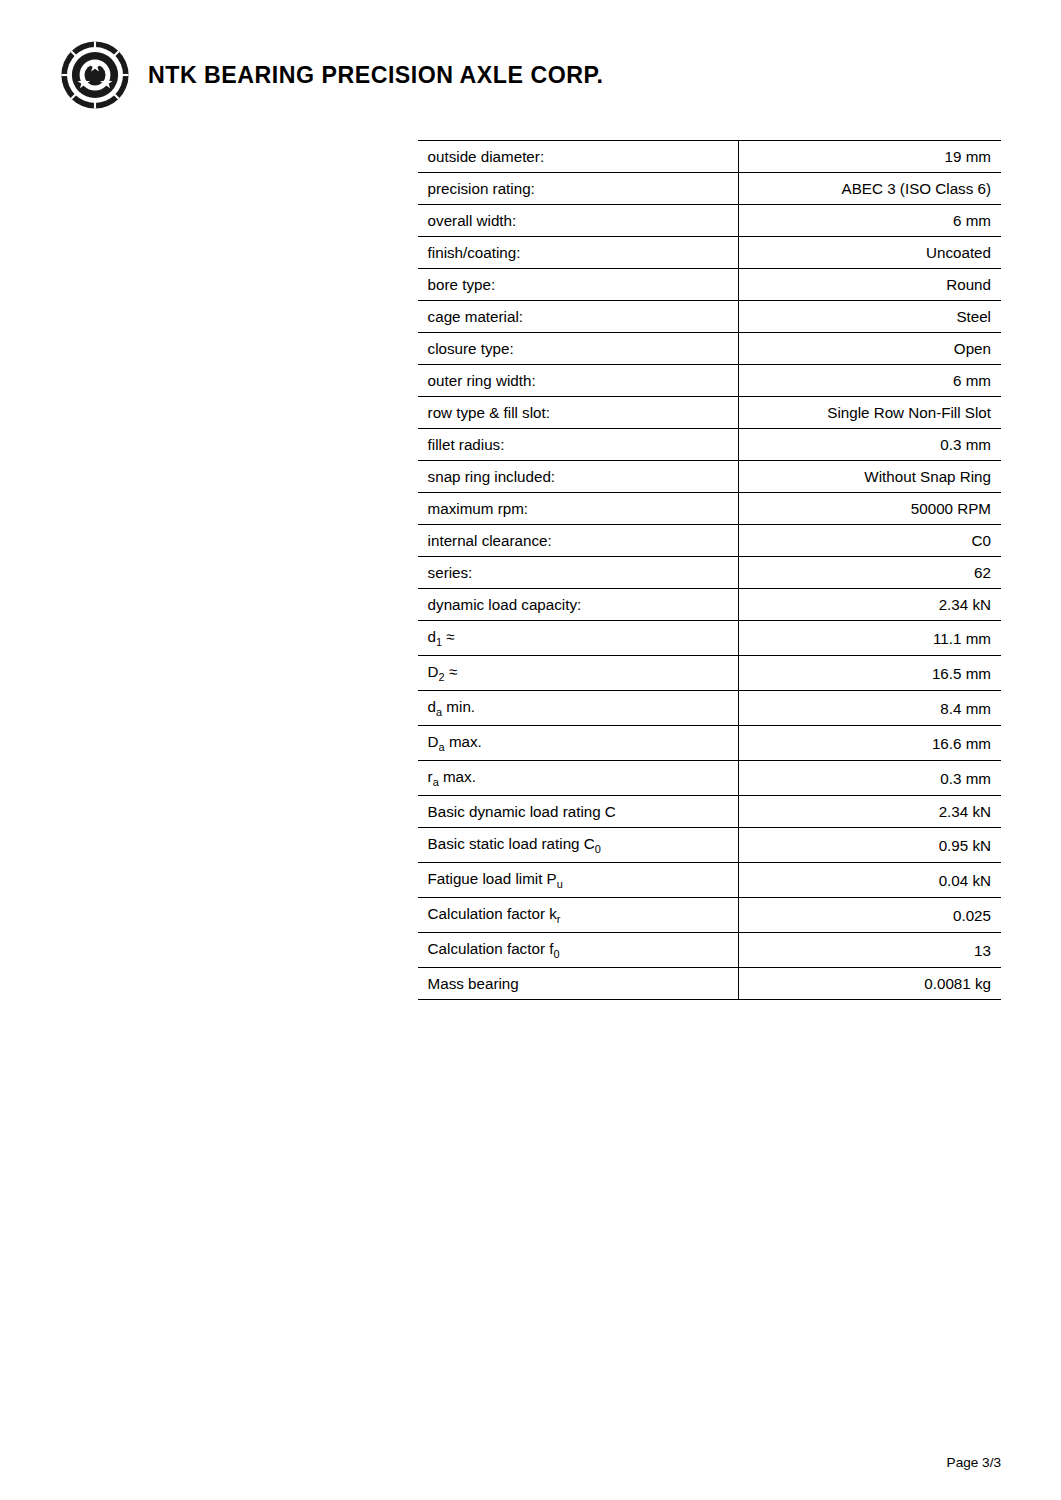NTK BEARING PRECISION AXLE CORP.
| outside diameter: | 19 mm |
| precision rating: | ABEC 3 (ISO Class 6) |
| overall width: | 6 mm |
| finish/coating: | Uncoated |
| bore type: | Round |
| cage material: | Steel |
| closure type: | Open |
| outer ring width: | 6 mm |
| row type & fill slot: | Single Row Non-Fill Slot |
| fillet radius: | 0.3 mm |
| snap ring included: | Without Snap Ring |
| maximum rpm: | 50000 RPM |
| internal clearance: | C0 |
| series: | 62 |
| dynamic load capacity: | 2.34 kN |
| d 1 ≈ | 11.1 mm |
| D 2 ≈ | 16.5 mm |
| d a min. | 8.4 mm |
| D a max. | 16.6 mm |
| r a max. | 0.3 mm |
| Basic dynamic load rating C | 2.34 kN |
| Basic static load rating C 0 | 0.95 kN |
| Fatigue load limit P u | 0.04 kN |
| Calculation factor k r | 0.025 |
| Calculation factor f 0 | 13 |
| Mass bearing | 0.0081 kg |
Page 3/3